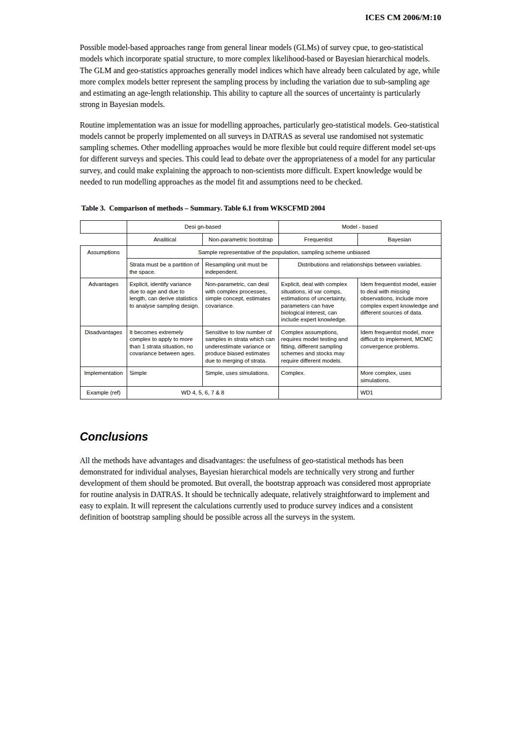ICES CM 2006/M:10
Possible model-based approaches range from general linear models (GLMs) of survey cpue, to geo-statistical models which incorporate spatial structure, to more complex likelihood-based or Bayesian hierarchical models. The GLM and geo-statistics approaches generally model indices which have already been calculated by age, while more complex models better represent the sampling process by including the variation due to sub-sampling age and estimating an age-length relationship. This ability to capture all the sources of uncertainty is particularly strong in Bayesian models.
Routine implementation was an issue for modelling approaches, particularly geo-statistical models. Geo-statistical models cannot be properly implemented on all surveys in DATRAS as several use randomised not systematic sampling schemes. Other modelling approaches would be more flexible but could require different model set-ups for different surveys and species. This could lead to debate over the appropriateness of a model for any particular survey, and could make explaining the approach to non-scientists more difficult. Expert knowledge would be needed to run modelling approaches as the model fit and assumptions need to be checked.
Table 3. Comparison of methods – Summary. Table 6.1 from WKSCFMD 2004
| | Desi gn-based | Model - based |
| --- | --- | --- |
| | Analitical | Non-parametric bootstrap | Frequentist | Bayesian |
| Assumptions | Sample representative of the population, sampling scheme unbiased |
| Strata must be a partition of the space. | Resampling unit must be independent. | Distributions and relationships between variables. |
| Advantages | Explicit, identify variance due to age and due to length, can derive statistics to analyse sampling design. | Non-parametric, can deal with complex processes, simple concept, estimates covariance. | Explicit, deal with complex situations, id var comps, estimations of uncertainty, parameters can have biological interest, can include expert knowledge. | Idem frequentist model, easier to deal with missing observations, include more complex expert knowledge and different sources of data. |
| Disadvantages | It becomes extremely complex to apply to more than 1 strata situation, no covariance between ages. | Sensitive to low number of samples in strata which can underestimate variance or produce biased estimates due to merging of strata. | Complex assumptions, requires model testing and fitting, different sampling schemes and stocks may require different models. | Idem frequentist model, more difficult to implement, MCMC convergence problems. |
| Implementation | Simple | Simple, uses simulations. | Complex. | More complex, uses simulations. |
| Example (ref) | WD 4, 5, 6, 7 & 8 | | WD1 |
Conclusions
All the methods have advantages and disadvantages: the usefulness of geo-statistical methods has been demonstrated for individual analyses, Bayesian hierarchical models are technically very strong and further development of them should be promoted. But overall, the bootstrap approach was considered most appropriate for routine analysis in DATRAS. It should be technically adequate, relatively straightforward to implement and easy to explain. It will represent the calculations currently used to produce survey indices and a consistent definition of bootstrap sampling should be possible across all the surveys in the system.